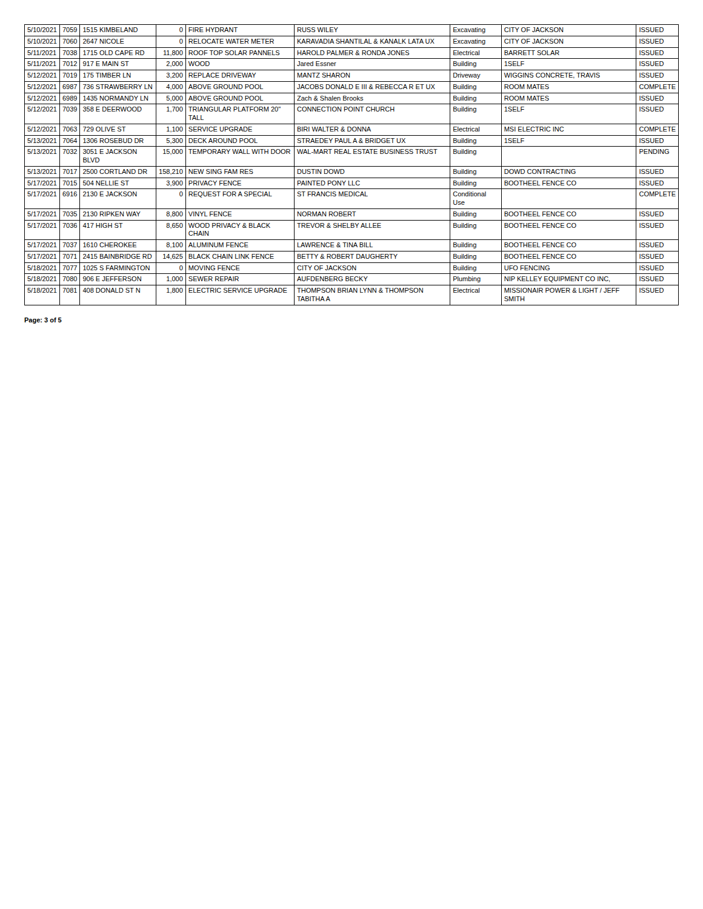| 5/10/2021 | 7059 | 1515 KIMBELAND | 0 | FIRE HYDRANT | RUSS WILEY | Excavating | CITY OF JACKSON | ISSUED |
| 5/10/2021 | 7060 | 2647 NICOLE | 0 | RELOCATE WATER METER | KARAVADIA SHANTILAL & KANALK LATA UX | Excavating | CITY OF JACKSON | ISSUED |
| 5/11/2021 | 7038 | 1715 OLD CAPE RD | 11,800 | ROOF TOP SOLAR PANNELS | HAROLD PALMER & RONDA JONES | Electrical | BARRETT SOLAR | ISSUED |
| 5/11/2021 | 7012 | 917 E MAIN ST | 2,000 | WOOD | Jared Essner | Building | 1SELF | ISSUED |
| 5/12/2021 | 7019 | 175 TIMBER LN | 3,200 | REPLACE DRIVEWAY | MANTZ SHARON | Driveway | WIGGINS CONCRETE, TRAVIS | ISSUED |
| 5/12/2021 | 6987 | 736 STRAWBERRY LN | 4,000 | ABOVE GROUND POOL | JACOBS DONALD E III & REBECCA R ET UX | Building | ROOM MATES | COMPLETE |
| 5/12/2021 | 6989 | 1435 NORMANDY LN | 5,000 | ABOVE GROUND POOL | Zach & Shalen Brooks | Building | ROOM MATES | ISSUED |
| 5/12/2021 | 7039 | 358 E DEERWOOD | 1,700 | TRIANGULAR PLATFORM 20" TALL | CONNECTION POINT CHURCH | Building | 1SELF | ISSUED |
| 5/12/2021 | 7063 | 729 OLIVE ST | 1,100 | SERVICE UPGRADE | BIRI WALTER & DONNA | Electrical | MSI ELECTRIC INC | COMPLETE |
| 5/13/2021 | 7064 | 1306 ROSEBUD DR | 5,300 | DECK AROUND POOL | STRAEDEY PAUL A & BRIDGET UX | Building | 1SELF | ISSUED |
| 5/13/2021 | 7032 | 3051 E JACKSON BLVD | 15,000 | TEMPORARY WALL WITH DOOR | WAL-MART REAL ESTATE BUSINESS TRUST | Building | | PENDING |
| 5/13/2021 | 7017 | 2500 CORTLAND DR | 158,210 | NEW SING FAM RES | DUSTIN DOWD | Building | DOWD CONTRACTING | ISSUED |
| 5/17/2021 | 7015 | 504 NELLIE ST | 3,900 | PRIVACY FENCE | PAINTED PONY LLC | Building | BOOTHEEL FENCE CO | ISSUED |
| 5/17/2021 | 6916 | 2130 E JACKSON | 0 | REQUEST FOR A SPECIAL | ST FRANCIS MEDICAL | Conditional Use | | COMPLETE |
| 5/17/2021 | 7035 | 2130 RIPKEN WAY | 8,800 | VINYL FENCE | NORMAN ROBERT | Building | BOOTHEEL FENCE CO | ISSUED |
| 5/17/2021 | 7036 | 417 HIGH ST | 8,650 | WOOD PRIVACY & BLACK CHAIN | TREVOR & SHELBY ALLEE | Building | BOOTHEEL FENCE CO | ISSUED |
| 5/17/2021 | 7037 | 1610 CHEROKEE | 8,100 | ALUMINUM FENCE | LAWRENCE & TINA BILL | Building | BOOTHEEL FENCE CO | ISSUED |
| 5/17/2021 | 7071 | 2415 BAINBRIDGE RD | 14,625 | BLACK CHAIN LINK FENCE | BETTY & ROBERT DAUGHERTY | Building | BOOTHEEL FENCE CO | ISSUED |
| 5/18/2021 | 7077 | 1025 S FARMINGTON | 0 | MOVING FENCE | CITY OF JACKSON | Building | UFO FENCING | ISSUED |
| 5/18/2021 | 7080 | 906 E JEFFERSON | 1,000 | SEWER REPAIR | AUFDENBERG BECKY | Plumbing | NIP KELLEY EQUIPMENT CO INC, | ISSUED |
| 5/18/2021 | 7081 | 408 DONALD ST N | 1,800 | ELECTRIC SERVICE UPGRADE | THOMPSON BRIAN LYNN & THOMPSON TABITHA A | Electrical | MISSIONAIR POWER & LIGHT / JEFF SMITH | ISSUED |
Page: 3 of 5